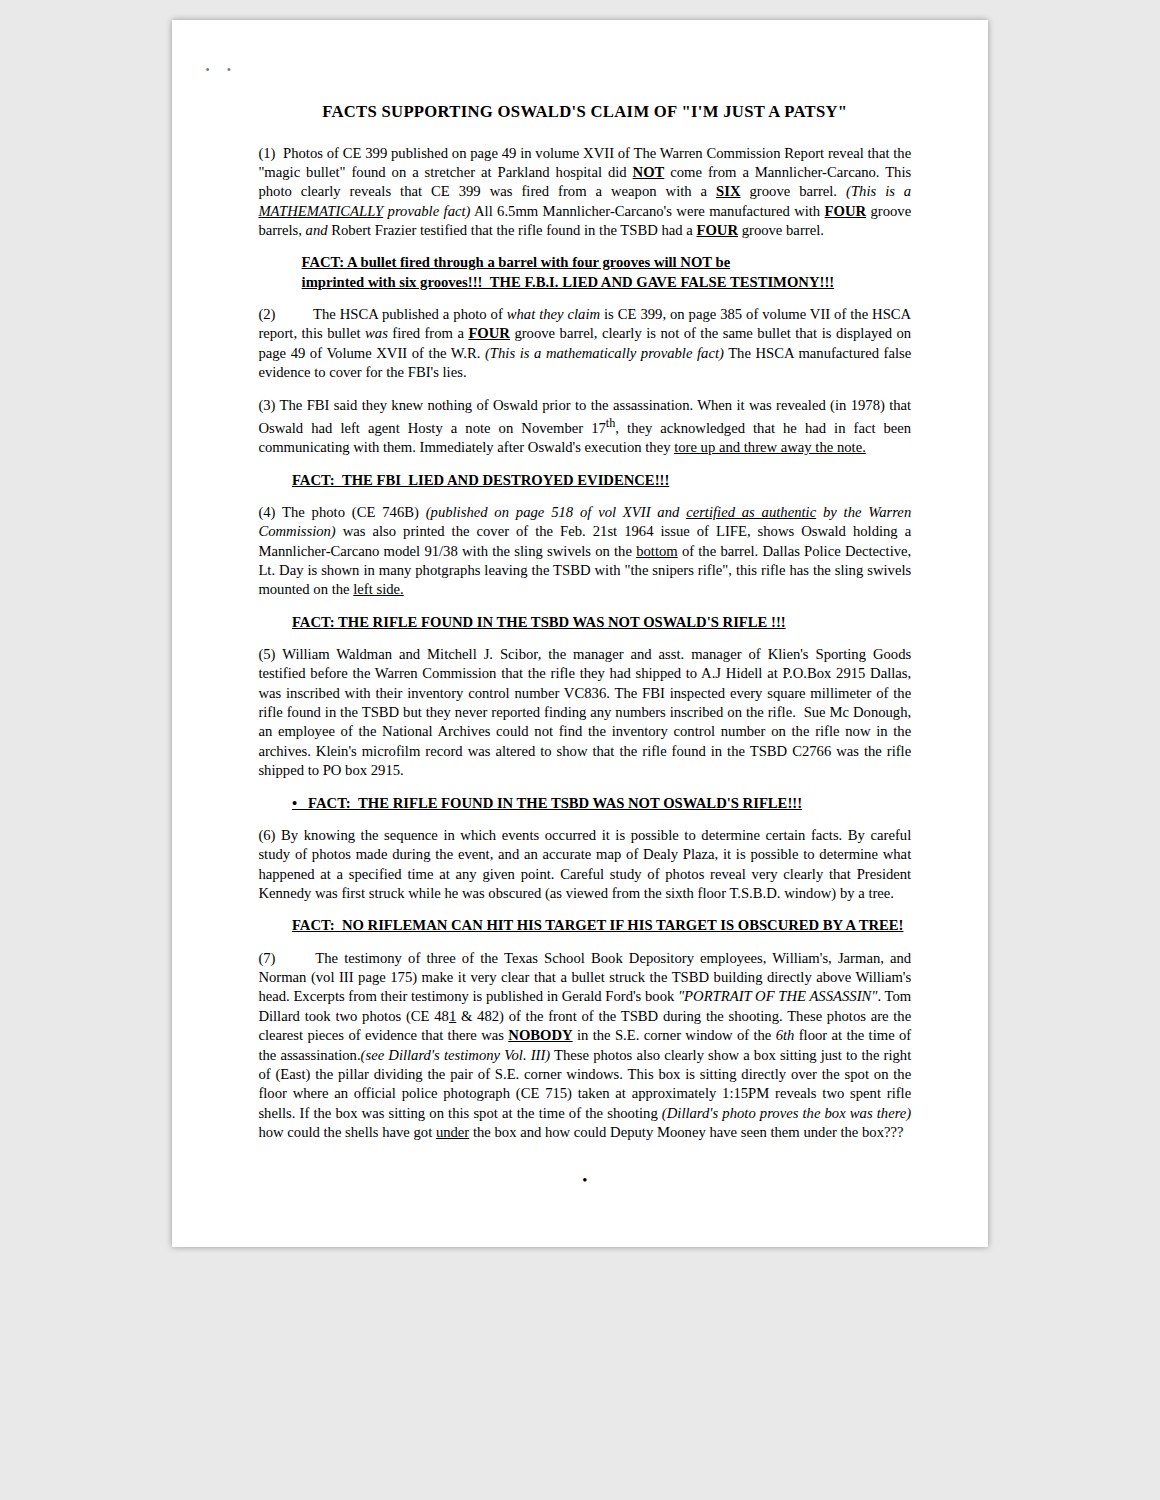• •
FACTS SUPPORTING OSWALD'S CLAIM OF "I'M JUST A PATSY"
(1) Photos of CE 399 published on page 49 in volume XVII of The Warren Commission Report reveal that the "magic bullet" found on a stretcher at Parkland hospital did NOT come from a Mannlicher-Carcano. This photo clearly reveals that CE 399 was fired from a weapon with a SIX groove barrel. (This is a MATHEMATICALLY provable fact) All 6.5mm Mannlicher-Carcano's were manufactured with FOUR groove barrels, and Robert Frazier testified that the rifle found in the TSBD had a FOUR groove barrel.
FACT: A bullet fired through a barrel with four grooves will NOT be
imprinted with six grooves!!! THE F.B.I. LIED AND GAVE FALSE TESTIMONY!!!
(2) The HSCA published a photo of what they claim is CE 399, on page 385 of volume VII of the HSCA report, this bullet was fired from a FOUR groove barrel, clearly is not of the same bullet that is displayed on page 49 of Volume XVII of the W.R. (This is a mathematically provable fact) The HSCA manufactured false evidence to cover for the FBI's lies.
(3) The FBI said they knew nothing of Oswald prior to the assassination. When it was revealed (in 1978) that Oswald had left agent Hosty a note on November 17th, they acknowledged that he had in fact been communicating with them. Immediately after Oswald's execution they tore up and threw away the note.
FACT: THE FBI LIED AND DESTROYED EVIDENCE!!!
(4) The photo (CE 746B) (published on page 518 of vol XVII and certified as authentic by the Warren Commission) was also printed the cover of the Feb. 21st 1964 issue of LIFE, shows Oswald holding a Mannlicher-Carcano model 91/38 with the sling swivels on the bottom of the barrel. Dallas Police Dectective, Lt. Day is shown in many photgraphs leaving the TSBD with "the snipers rifle", this rifle has the sling swivels mounted on the left side.
FACT: THE RIFLE FOUND IN THE TSBD WAS NOT OSWALD'S RIFLE !!!
(5) William Waldman and Mitchell J. Scibor, the manager and asst. manager of Klien's Sporting Goods testified before the Warren Commission that the rifle they had shipped to A.J Hidell at P.O.Box 2915 Dallas, was inscribed with their inventory control number VC836. The FBI inspected every square millimeter of the rifle found in the TSBD but they never reported finding any numbers inscribed on the rifle. Sue Mc Donough, an employee of the National Archives could not find the inventory control number on the rifle now in the archives. Klein's microfilm record was altered to show that the rifle found in the TSBD C2766 was the rifle shipped to PO box 2915.
• FACT: THE RIFLE FOUND IN THE TSBD WAS NOT OSWALD'S RIFLE!!!
(6) By knowing the sequence in which events occurred it is possible to determine certain facts. By careful study of photos made during the event, and an accurate map of Dealy Plaza, it is possible to determine what happened at a specified time at any given point. Careful study of photos reveal very clearly that President Kennedy was first struck while he was obscured (as viewed from the sixth floor T.S.B.D. window) by a tree.
FACT: NO RIFLEMAN CAN HIT HIS TARGET IF HIS TARGET IS OBSCURED BY A TREE!
(7) The testimony of three of the Texas School Book Depository employees, William's, Jarman, and Norman (vol III page 175) make it very clear that a bullet struck the TSBD building directly above William's head. Excerpts from their testimony is published in Gerald Ford's book "PORTRAIT OF THE ASSASSIN". Tom Dillard took two photos (CE 481 & 482) of the front of the TSBD during the shooting. These photos are the clearest pieces of evidence that there was NOBODY in the S.E. corner window of the 6th floor at the time of the assassination.(see Dillard's testimony Vol. III) These photos also clearly show a box sitting just to the right of (East) the pillar dividing the pair of S.E. corner windows. This box is sitting directly over the spot on the floor where an official police photograph (CE 715) taken at approximately 1:15PM reveals two spent rifle shells. If the box was sitting on this spot at the time of the shooting (Dillard's photo proves the box was there) how could the shells have got under the box and how could Deputy Mooney have seen them under the box???
•